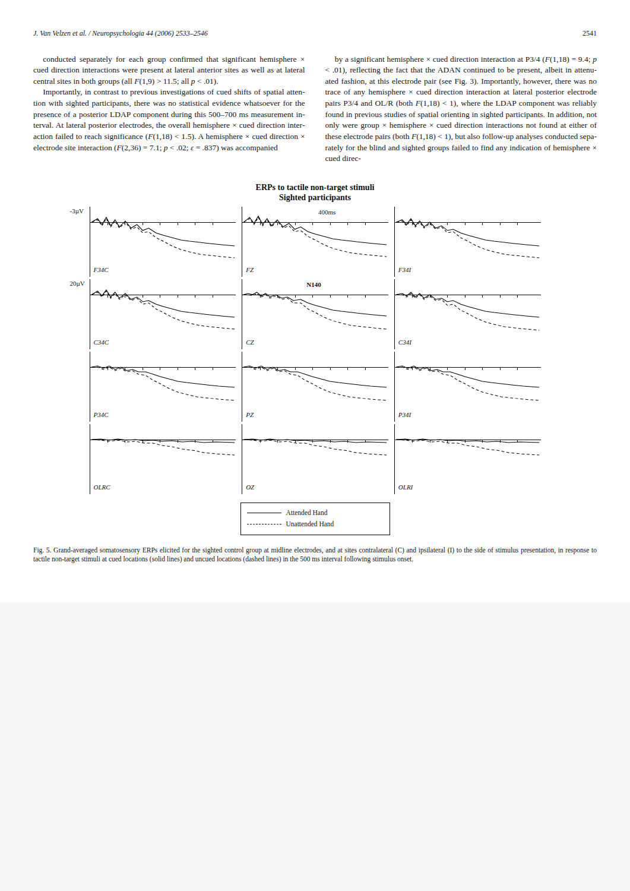J. Van Velzen et al. / Neuropsychologia 44 (2006) 2533–2546 2541
conducted separately for each group confirmed that significant hemisphere × cued direction interactions were present at lateral anterior sites as well as at lateral central sites in both groups (all F(1,9) > 11.5; all p < .01).
Importantly, in contrast to previous investigations of cued shifts of spatial attention with sighted participants, there was no statistical evidence whatsoever for the presence of a posterior LDAP component during this 500–700 ms measurement interval. At lateral posterior electrodes, the overall hemisphere × cued direction interaction failed to reach significance (F(1,18) < 1.5). A hemisphere × cued direction × electrode site interaction (F(2,36) = 7.1; p < .02; ε = .837) was accompanied
by a significant hemisphere × cued direction interaction at P3/4 (F(1,18) = 9.4; p < .01), reflecting the fact that the ADAN continued to be present, albeit in attenuated fashion, at this electrode pair (see Fig. 3). Importantly, however, there was no trace of any hemisphere × cued direction interaction at lateral posterior electrode pairs P3/4 and OL/R (both F(1,18) < 1), where the LDAP component was reliably found in previous studies of spatial orienting in sighted participants. In addition, not only were group × hemisphere × cued direction interactions not found at either of these electrode pairs (both F(1,18) < 1), but also follow-up analyses conducted separately for the blind and sighted groups failed to find any indication of hemisphere × cued direc-
ERPs to tactile non-target stimuli Sighted participants
-3µV
F34C
400ms
FZ
F34I
20µV
C34C
N140
CZ
C34I
P34C
PZ
P34I
OLRC
OZ
OLRI
Attended Hand
Unattended Hand
Fig. 5. Grand-averaged somatosensory ERPs elicited for the sighted control group at midline electrodes, and at sites contralateral (C) and ipsilateral (I) to the side of stimulus presentation, in response to tactile non-target stimuli at cued locations (solid lines) and uncued locations (dashed lines) in the 500 ms interval following stimulus onset.